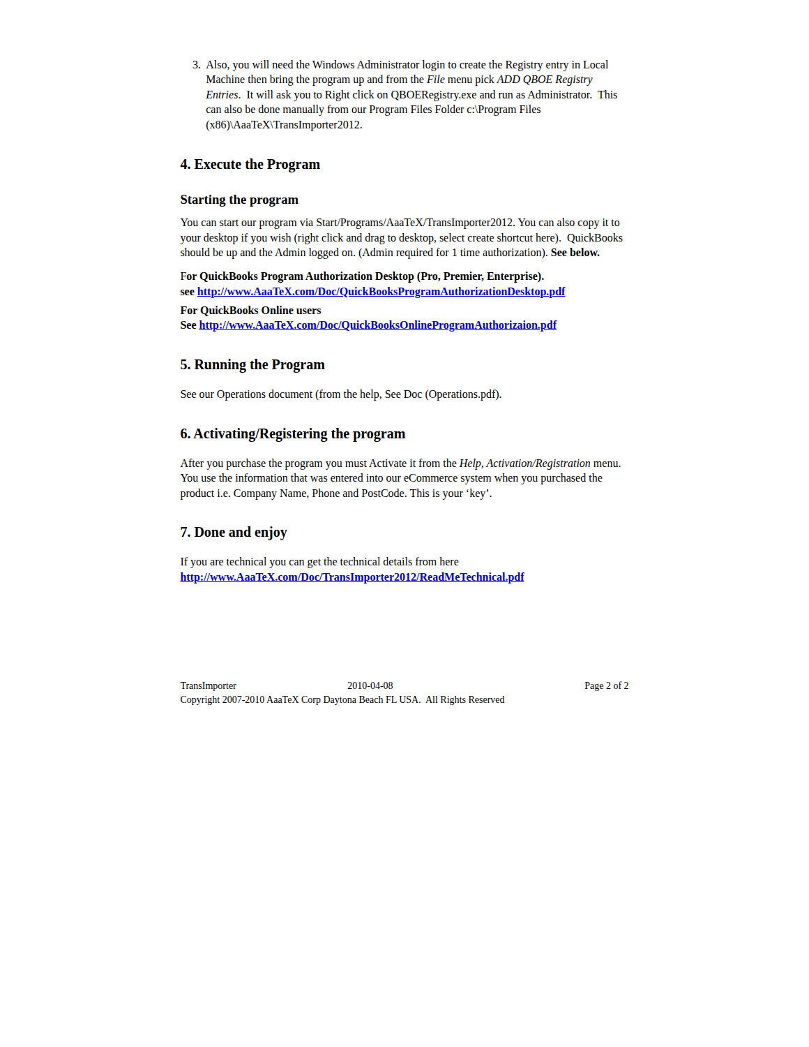Also, you will need the Windows Administrator login to create the Registry entry in Local Machine then bring the program up and from the File menu pick ADD QBOE Registry Entries. It will ask you to Right click on QBOERegistry.exe and run as Administrator. This can also be done manually from our Program Files Folder c:\Program Files (x86)\AaaTeX\TransImporter2012.
4. Execute the Program
Starting the program
You can start our program via Start/Programs/AaaTeX/TransImporter2012. You can also copy it to your desktop if you wish (right click and drag to desktop, select create shortcut here). QuickBooks should be up and the Admin logged on. (Admin required for 1 time authorization). See below.
For QuickBooks Program Authorization Desktop (Pro, Premier, Enterprise).
see http://www.AaaTeX.com/Doc/QuickBooksProgramAuthorizationDesktop.pdf
For QuickBooks Online users
See http://www.AaaTeX.com/Doc/QuickBooksOnlineProgramAuthorizaion.pdf
5. Running the Program
See our Operations document (from the help, See Doc (Operations.pdf).
6. Activating/Registering the program
After you purchase the program you must Activate it from the Help, Activation/Registration menu. You use the information that was entered into our eCommerce system when you purchased the product i.e. Company Name, Phone and PostCode. This is your ‘key’.
7. Done and enjoy
If you are technical you can get the technical details from here
http://www.AaaTeX.com/Doc/TransImporter2012/ReadMeTechnical.pdf
TransImporter
2010-04-08
Page 2 of 2
Copyright 2007-2010 AaaTeX Corp Daytona Beach FL USA. All Rights Reserved